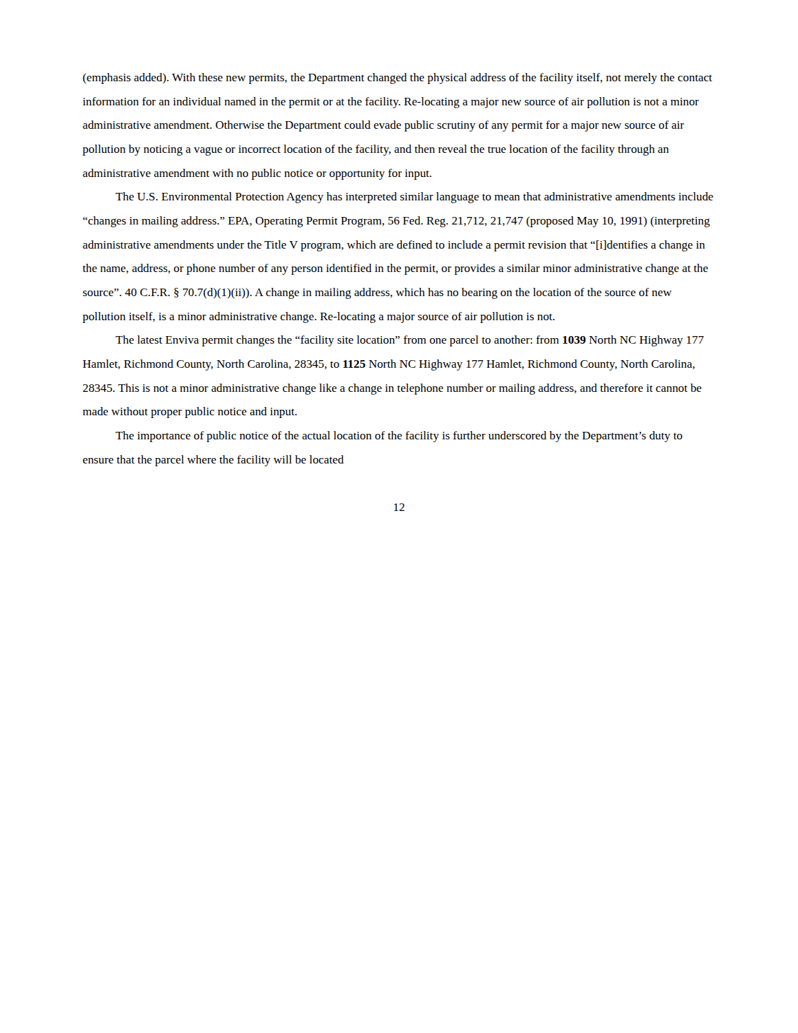(emphasis added). With these new permits, the Department changed the physical address of the facility itself, not merely the contact information for an individual named in the permit or at the facility. Re-locating a major new source of air pollution is not a minor administrative amendment. Otherwise the Department could evade public scrutiny of any permit for a major new source of air pollution by noticing a vague or incorrect location of the facility, and then reveal the true location of the facility through an administrative amendment with no public notice or opportunity for input.
The U.S. Environmental Protection Agency has interpreted similar language to mean that administrative amendments include “changes in mailing address.” EPA, Operating Permit Program, 56 Fed. Reg. 21,712, 21,747 (proposed May 10, 1991) (interpreting administrative amendments under the Title V program, which are defined to include a permit revision that “[i]dentifies a change in the name, address, or phone number of any person identified in the permit, or provides a similar minor administrative change at the source”. 40 C.F.R. § 70.7(d)(1)(ii)). A change in mailing address, which has no bearing on the location of the source of new pollution itself, is a minor administrative change. Re-locating a major source of air pollution is not.
The latest Enviva permit changes the “facility site location” from one parcel to another: from 1039 North NC Highway 177 Hamlet, Richmond County, North Carolina, 28345, to 1125 North NC Highway 177 Hamlet, Richmond County, North Carolina, 28345. This is not a minor administrative change like a change in telephone number or mailing address, and therefore it cannot be made without proper public notice and input.
The importance of public notice of the actual location of the facility is further underscored by the Department’s duty to ensure that the parcel where the facility will be located
12